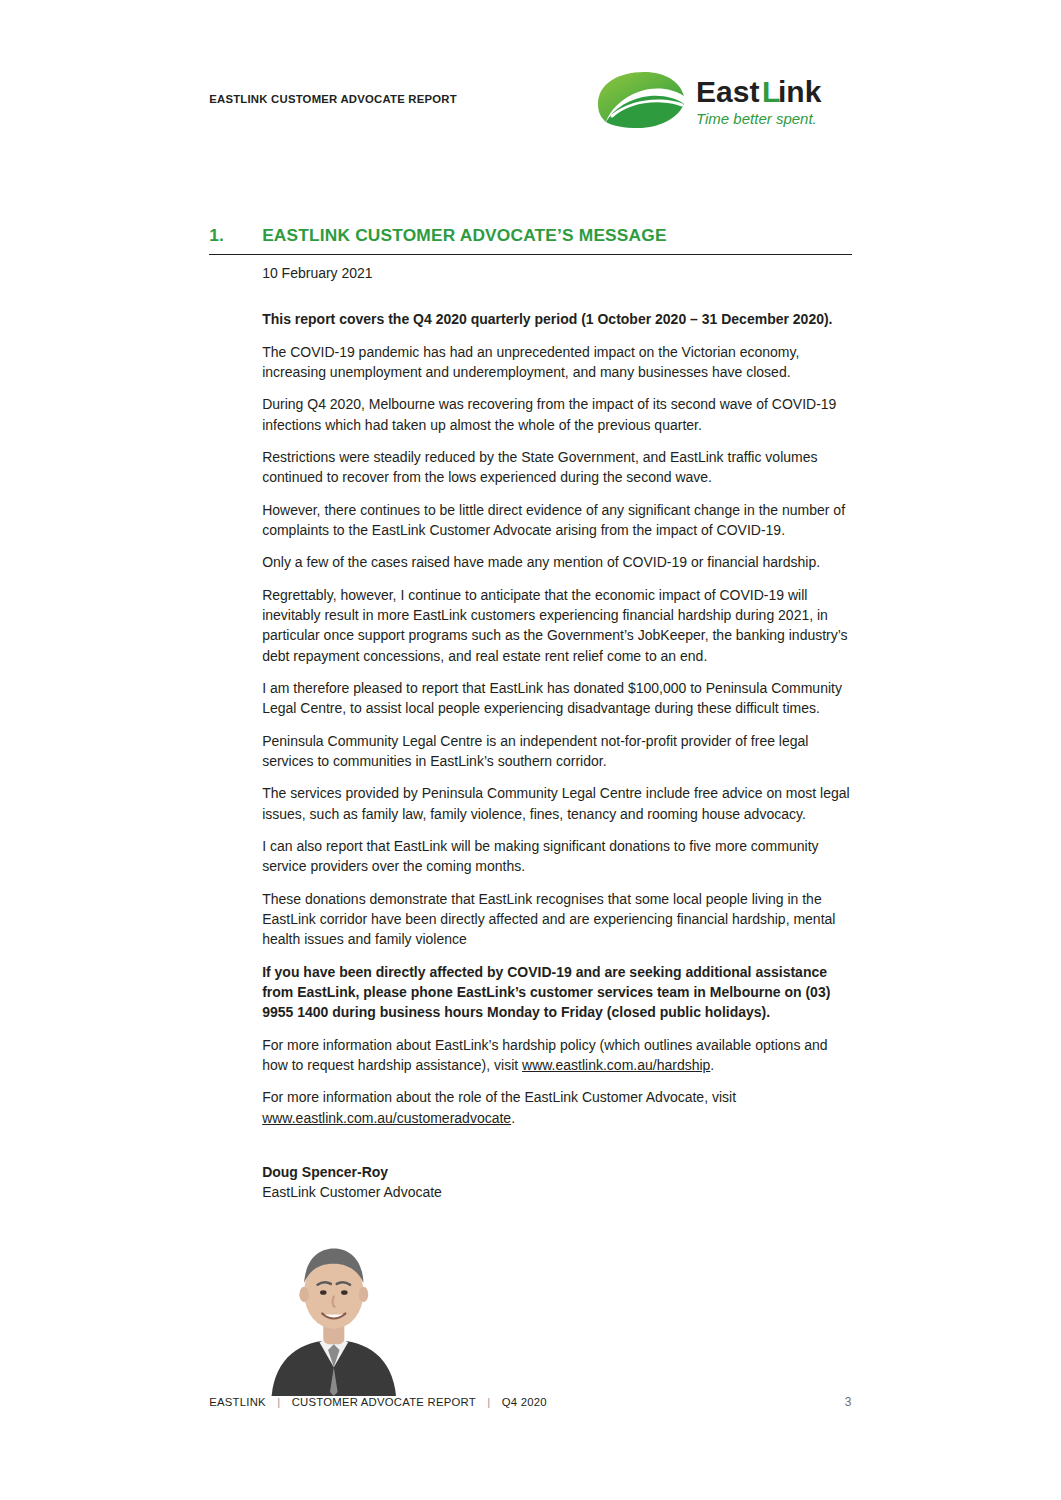EASTLINK CUSTOMER ADVOCATE REPORT
East L ink Time better spent.
1. EastLink Customer Advocate’s Message
10 February 2021
This report covers the Q4 2020 quarterly period (1 October 2020 – 31 December 2020).
The COVID-19 pandemic has had an unprecedented impact on the Victorian economy, increasing unemployment and underemployment, and many businesses have closed.
During Q4 2020, Melbourne was recovering from the impact of its second wave of COVID-19 infections which had taken up almost the whole of the previous quarter.
Restrictions were steadily reduced by the State Government, and EastLink traffic volumes continued to recover from the lows experienced during the second wave.
However, there continues to be little direct evidence of any significant change in the number of complaints to the EastLink Customer Advocate arising from the impact of COVID-19.
Only a few of the cases raised have made any mention of COVID-19 or financial hardship.
Regrettably, however, I continue to anticipate that the economic impact of COVID-19 will inevitably result in more EastLink customers experiencing financial hardship during 2021, in particular once support programs such as the Government’s JobKeeper, the banking industry’s debt repayment concessions, and real estate rent relief come to an end.
I am therefore pleased to report that EastLink has donated $100,000 to Peninsula Community Legal Centre, to assist local people experiencing disadvantage during these difficult times.
Peninsula Community Legal Centre is an independent not-for-profit provider of free legal services to communities in EastLink’s southern corridor.
The services provided by Peninsula Community Legal Centre include free advice on most legal issues, such as family law, family violence, fines, tenancy and rooming house advocacy.
I can also report that EastLink will be making significant donations to five more community service providers over the coming months.
These donations demonstrate that EastLink recognises that some local people living in the EastLink corridor have been directly affected and are experiencing financial hardship, mental health issues and family violence
If you have been directly affected by COVID-19 and are seeking additional assistance from EastLink, please phone EastLink’s customer services team in Melbourne on (03) 9955 1400 during business hours Monday to Friday (closed public holidays).
For more information about EastLink’s hardship policy (which outlines available options and how to request hardship assistance), visit www.eastlink.com.au/hardship.
For more information about the role of the EastLink Customer Advocate, visit www.eastlink.com.au/customeradvocate.
Doug Spencer-Roy
EastLink Customer Advocate
EASTLINK| CUSTOMER ADVOCATE REPORT| Q4 2020
3